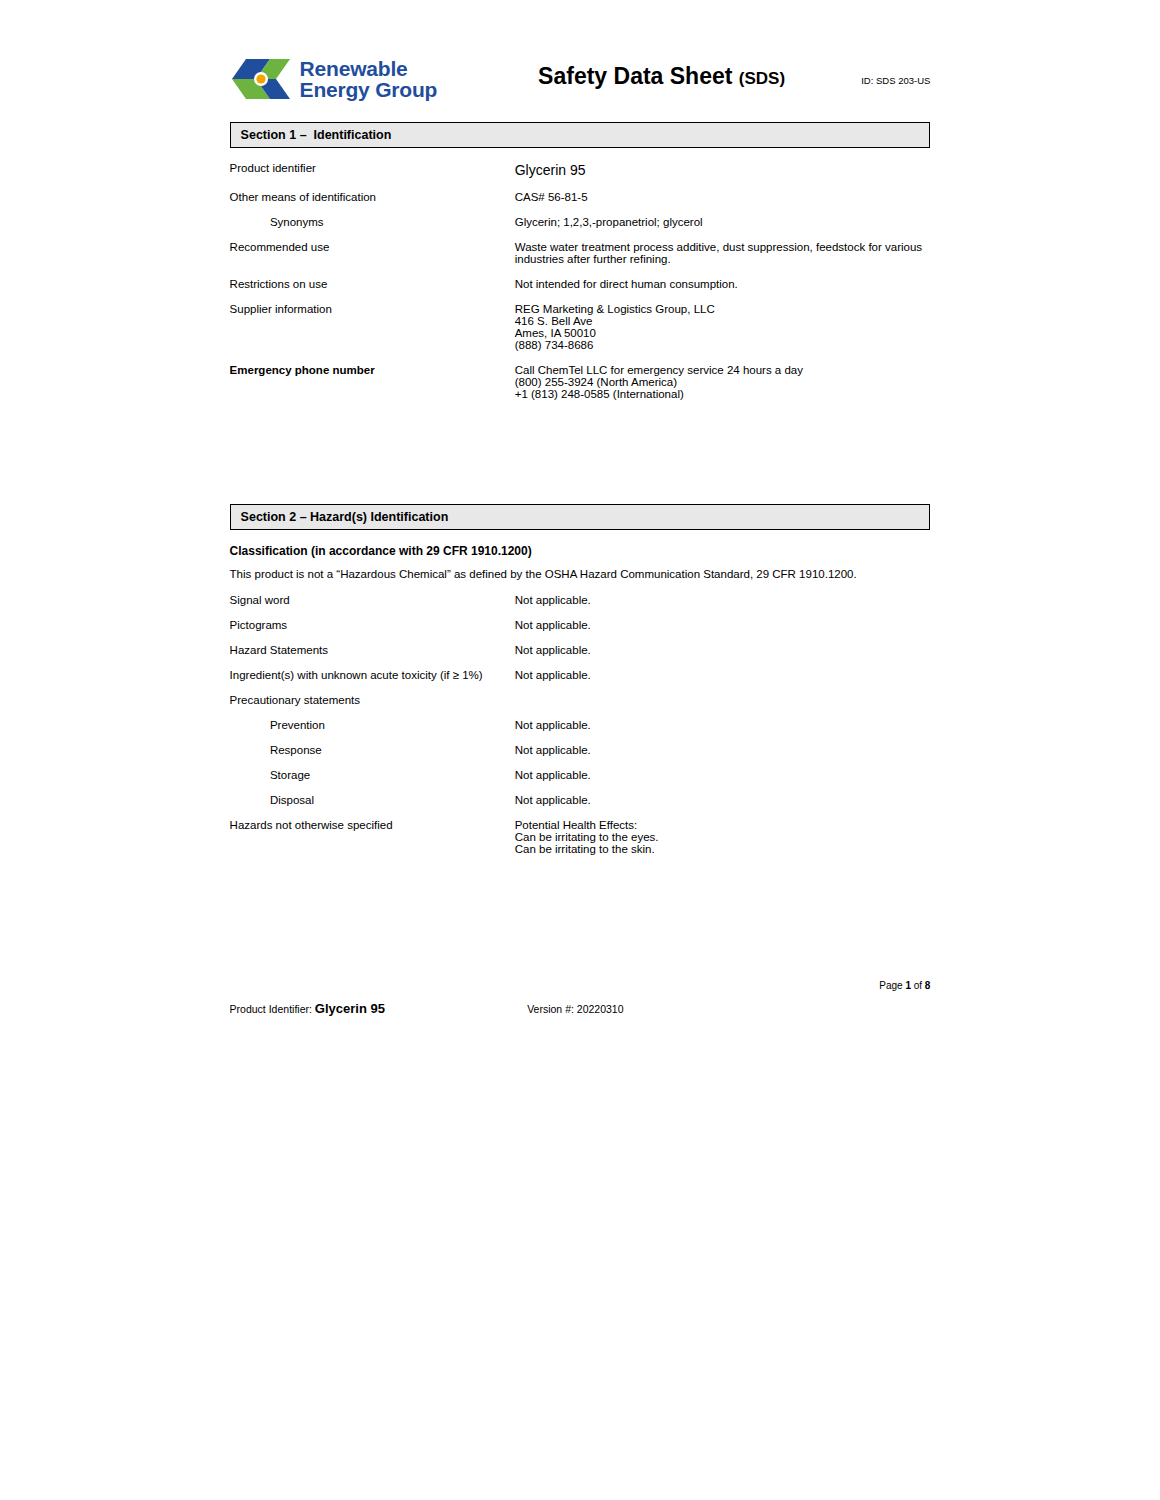Renewable Energy Group
Safety Data Sheet (SDS)
ID: SDS 203-US
Section 1 – Identification
| Product identifier | Glycerin 95 |
| Other means of identification | CAS# 56-81-5 |
| Synonyms | Glycerin; 1,2,3,-propanetriol; glycerol |
| Recommended use | Waste water treatment process additive, dust suppression, feedstock for various industries after further refining. |
| Restrictions on use | Not intended for direct human consumption. |
| Supplier information | REG Marketing & Logistics Group, LLC 416 S. Bell Ave Ames, IA 50010 (888) 734-8686 |
| Emergency phone number | Call ChemTel LLC for emergency service 24 hours a day (800) 255-3924 (North America) +1 (813) 248-0585 (International) |
Section 2 – Hazard(s) Identification
Classification (in accordance with 29 CFR 1910.1200)
This product is not a “Hazardous Chemical” as defined by the OSHA Hazard Communication Standard, 29 CFR 1910.1200.
| Signal word | Not applicable. |
| Pictograms | Not applicable. |
| Hazard Statements | Not applicable. |
| Ingredient(s) with unknown acute toxicity (if ≥ 1%) | Not applicable. |
| Precautionary statements | |
| Prevention | Not applicable. |
| Response | Not applicable. |
| Storage | Not applicable. |
| Disposal | Not applicable. |
| Hazards not otherwise specified | Potential Health Effects: Can be irritating to the eyes. Can be irritating to the skin. |
Page 1 of 8
Product Identifier: Glycerin 95
Version #: 20220310